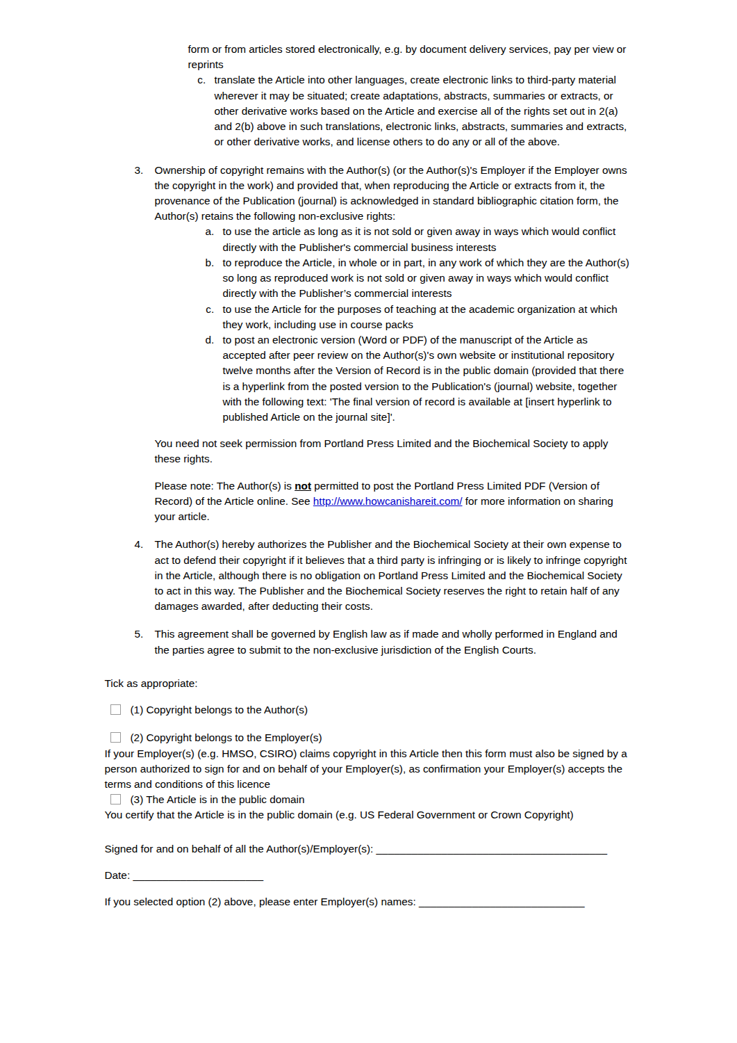form or from articles stored electronically, e.g. by document delivery services, pay per view or reprints
translate the Article into other languages, create electronic links to third-party material wherever it may be situated; create adaptations, abstracts, summaries or extracts, or other derivative works based on the Article and exercise all of the rights set out in 2(a) and 2(b) above in such translations, electronic links, abstracts, summaries and extracts, or other derivative works, and license others to do any or all of the above.
Ownership of copyright remains with the Author(s) (or the Author(s)'s Employer if the Employer owns the copyright in the work) and provided that, when reproducing the Article or extracts from it, the provenance of the Publication (journal) is acknowledged in standard bibliographic citation form, the Author(s) retains the following non-exclusive rights:
to use the article as long as it is not sold or given away in ways which would conflict directly with the Publisher's commercial business interests
to reproduce the Article, in whole or in part, in any work of which they are the Author(s) so long as reproduced work is not sold or given away in ways which would conflict directly with the Publisher’s commercial interests
to use the Article for the purposes of teaching at the academic organization at which they work, including use in course packs
to post an electronic version (Word or PDF) of the manuscript of the Article as accepted after peer review on the Author(s)'s own website or institutional repository twelve months after the Version of Record is in the public domain (provided that there is a hyperlink from the posted version to the Publication's (journal) website, together with the following text: 'The final version of record is available at [insert hyperlink to published Article on the journal site]'.
You need not seek permission from Portland Press Limited and the Biochemical Society to apply these rights.
Please note: The Author(s) is not permitted to post the Portland Press Limited PDF (Version of Record) of the Article online. See http://www.howcanishareit.com/ for more information on sharing your article.
The Author(s) hereby authorizes the Publisher and the Biochemical Society at their own expense to act to defend their copyright if it believes that a third party is infringing or is likely to infringe copyright in the Article, although there is no obligation on Portland Press Limited and the Biochemical Society to act in this way. The Publisher and the Biochemical Society reserves the right to retain half of any damages awarded, after deducting their costs.
This agreement shall be governed by English law as if made and wholly performed in England and the parties agree to submit to the non-exclusive jurisdiction of the English Courts.
Tick as appropriate:
(1) Copyright belongs to the Author(s)
(2) Copyright belongs to the Employer(s)
If your Employer(s) (e.g. HMSO, CSIRO) claims copyright in this Article then this form must also be signed by a person authorized to sign for and on behalf of your Employer(s), as confirmation your Employer(s) accepts the terms and conditions of this licence
(3) The Article is in the public domain
You certify that the Article is in the public domain (e.g. US Federal Government or Crown Copyright)
Signed for and on behalf of all the Author(s)/Employer(s): _______________________________________
Date: ______________________
If you selected option (2) above, please enter Employer(s) names: ____________________________